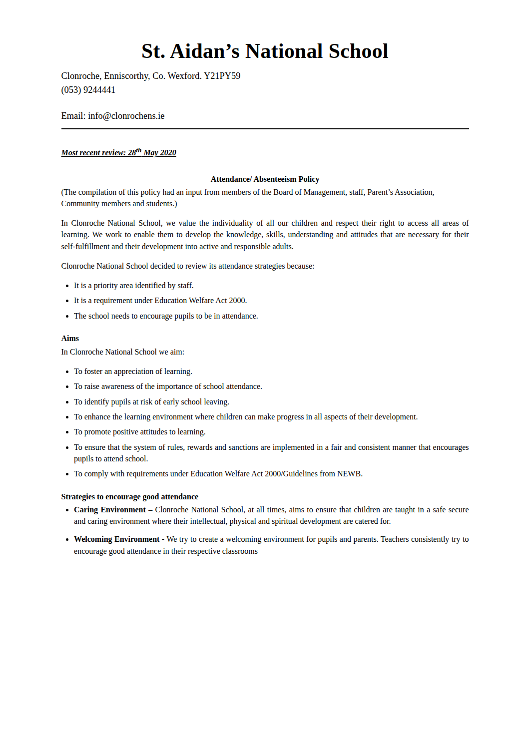St. Aidan’s National School
Clonroche, Enniscorthy, Co. Wexford. Y21PY59
(053) 9244441
Email: info@clonrochens.ie
Most recent review: 28th May 2020
Attendance/ Absenteeism Policy
(The compilation of this policy had an input from members of the Board of Management, staff, Parent’s Association, Community members and students.)
In Clonroche National School, we value the individuality of all our children and respect their right to access all areas of learning. We work to enable them to develop the knowledge, skills, understanding and attitudes that are necessary for their self-fulfillment and their development into active and responsible adults.
Clonroche National School decided to review its attendance strategies because:
It is a priority area identified by staff.
It is a requirement under Education Welfare Act 2000.
The school needs to encourage pupils to be in attendance.
Aims
In Clonroche National School we aim:
To foster an appreciation of learning.
To raise awareness of the importance of school attendance.
To identify pupils at risk of early school leaving.
To enhance the learning environment where children can make progress in all aspects of their development.
To promote positive attitudes to learning.
To ensure that the system of rules, rewards and sanctions are implemented in a fair and consistent manner that encourages pupils to attend school.
To comply with requirements under Education Welfare Act 2000/Guidelines from NEWB.
Strategies to encourage good attendance
Caring Environment – Clonroche National School, at all times, aims to ensure that children are taught in a safe secure and caring environment where their intellectual, physical and spiritual development are catered for.
Welcoming Environment - We try to create a welcoming environment for pupils and parents. Teachers consistently try to encourage good attendance in their respective classrooms